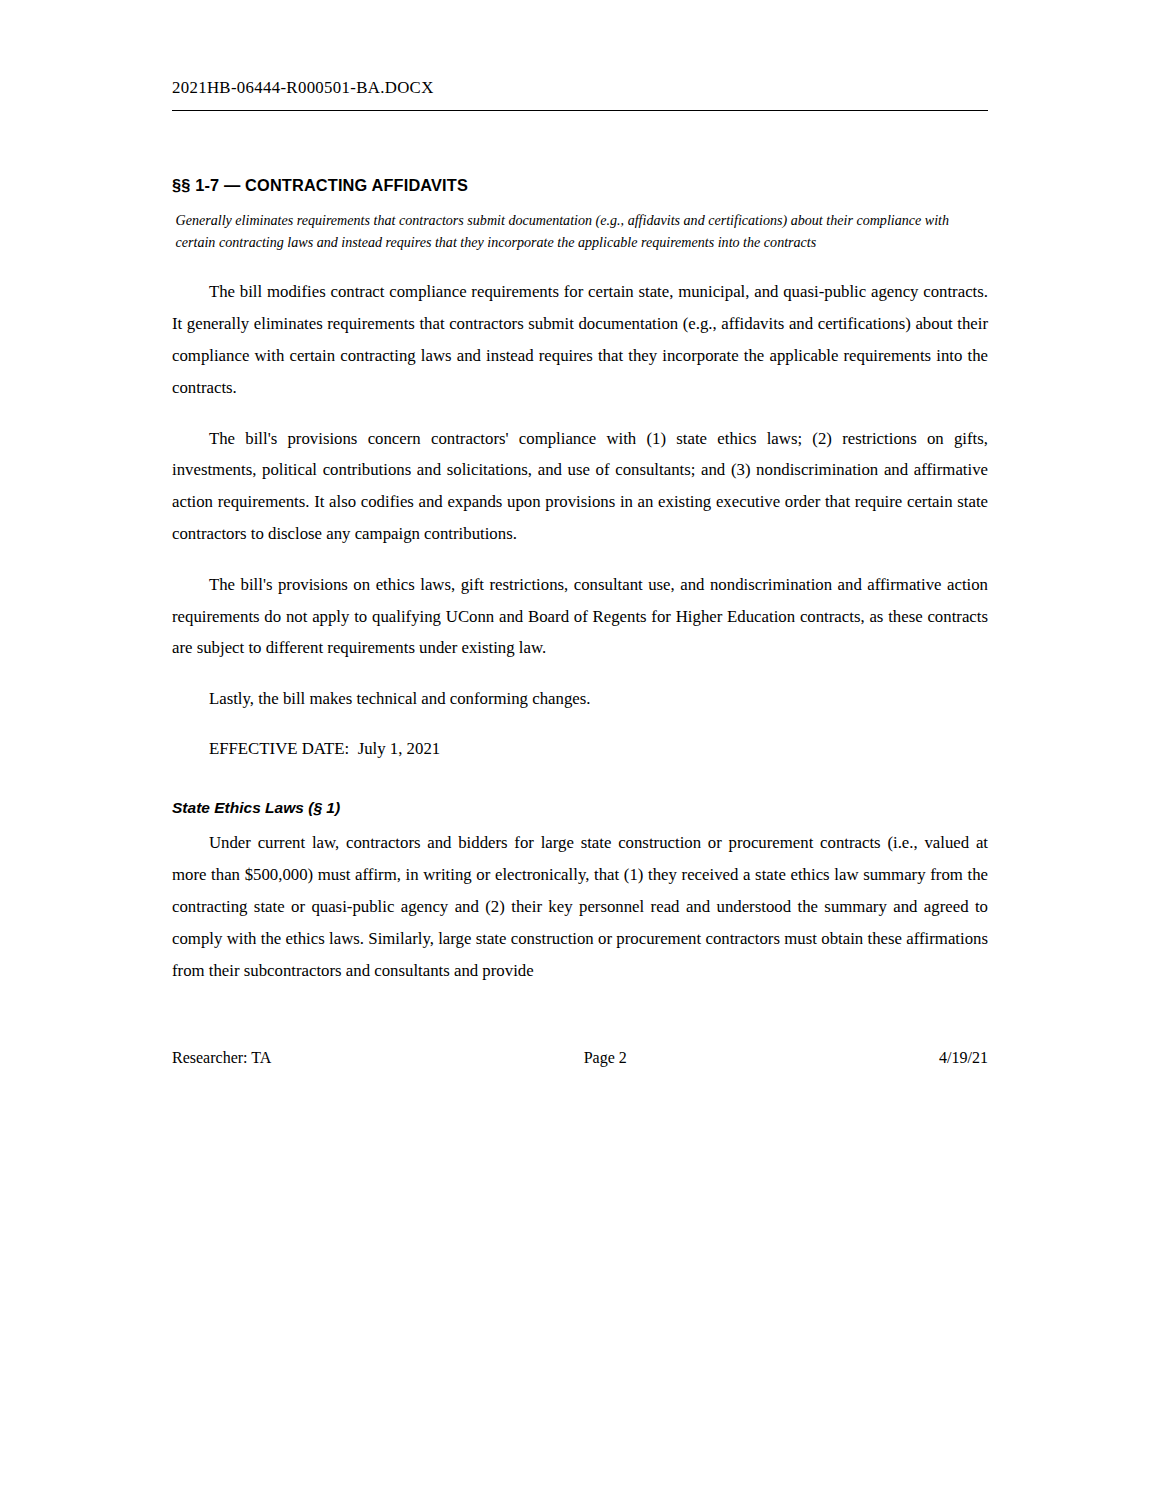2021HB-06444-R000501-BA.DOCX
§§ 1-7 — CONTRACTING AFFIDAVITS
Generally eliminates requirements that contractors submit documentation (e.g., affidavits and certifications) about their compliance with certain contracting laws and instead requires that they incorporate the applicable requirements into the contracts
The bill modifies contract compliance requirements for certain state, municipal, and quasi-public agency contracts. It generally eliminates requirements that contractors submit documentation (e.g., affidavits and certifications) about their compliance with certain contracting laws and instead requires that they incorporate the applicable requirements into the contracts.
The bill's provisions concern contractors' compliance with (1) state ethics laws; (2) restrictions on gifts, investments, political contributions and solicitations, and use of consultants; and (3) nondiscrimination and affirmative action requirements. It also codifies and expands upon provisions in an existing executive order that require certain state contractors to disclose any campaign contributions.
The bill's provisions on ethics laws, gift restrictions, consultant use, and nondiscrimination and affirmative action requirements do not apply to qualifying UConn and Board of Regents for Higher Education contracts, as these contracts are subject to different requirements under existing law.
Lastly, the bill makes technical and conforming changes.
EFFECTIVE DATE: July 1, 2021
State Ethics Laws (§ 1)
Under current law, contractors and bidders for large state construction or procurement contracts (i.e., valued at more than $500,000) must affirm, in writing or electronically, that (1) they received a state ethics law summary from the contracting state or quasi-public agency and (2) their key personnel read and understood the summary and agreed to comply with the ethics laws. Similarly, large state construction or procurement contractors must obtain these affirmations from their subcontractors and consultants and provide
Researcher: TA Page 2 4/19/21